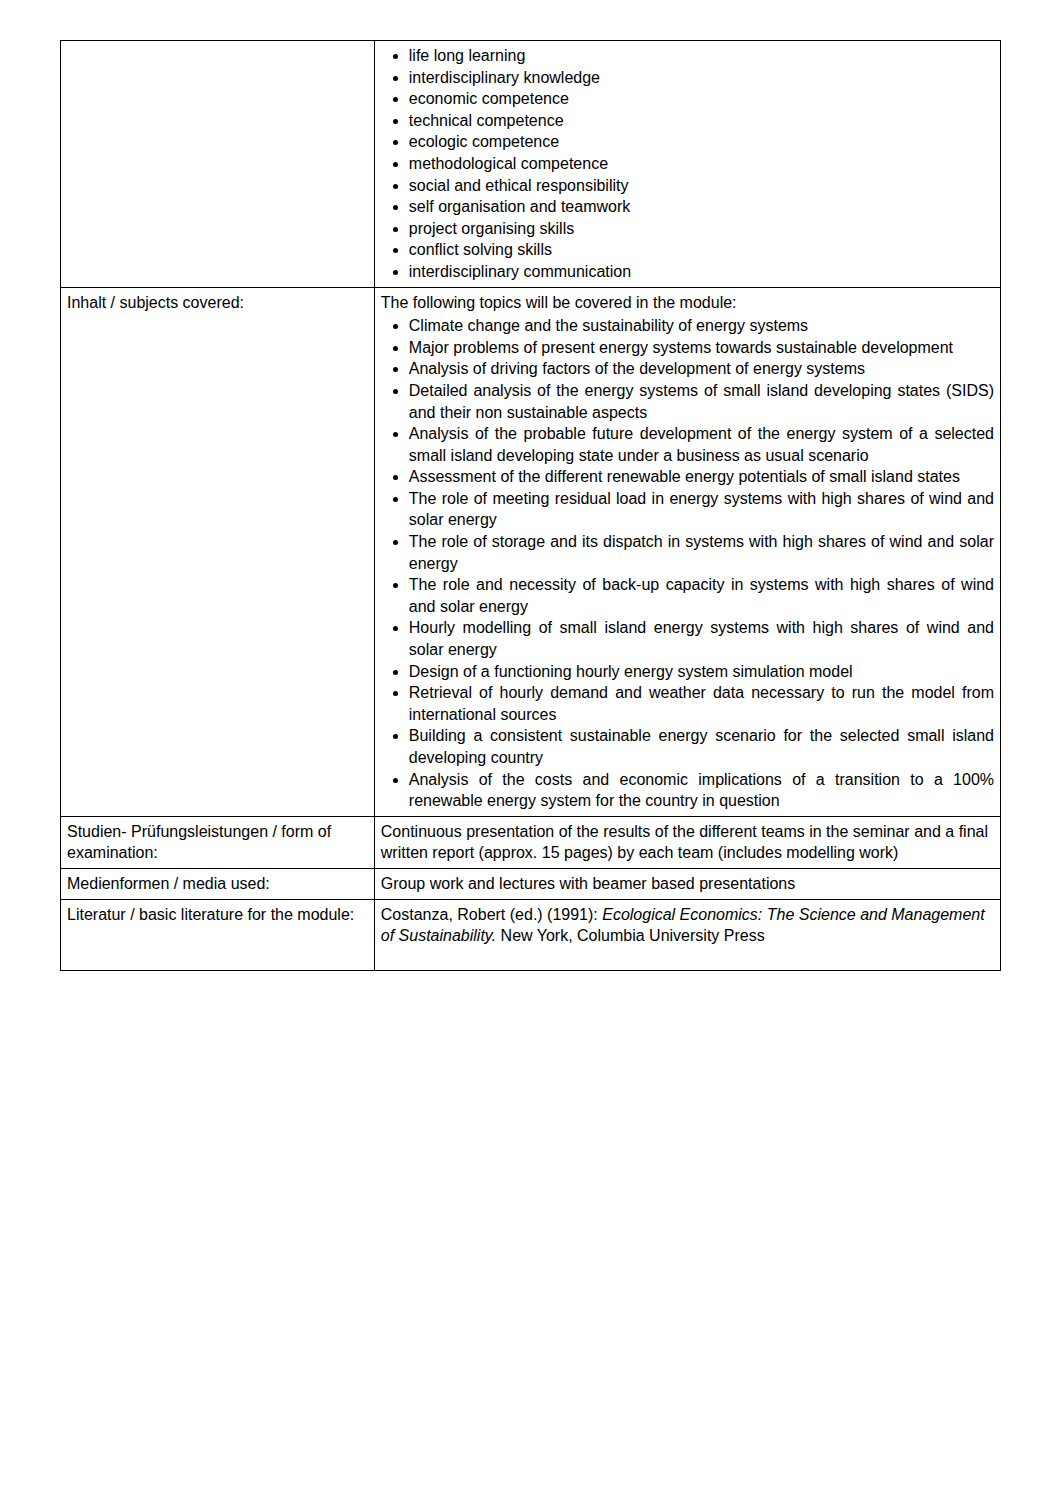| | life long learning interdisciplinary knowledge economic competence technical competence ecologic competence methodological competence social and ethical responsibility self organisation and teamwork project organising skills conflict solving skills interdisciplinary communication |
| Inhalt / subjects covered: | The following topics will be covered in the module: Climate change and the sustainability of energy systems Major problems of present energy systems towards sustainable development Analysis of driving factors of the development of energy systems Detailed analysis of the energy systems of small island developing states (SIDS) and their non sustainable aspects Analysis of the probable future development of the energy system of a selected small island developing state under a business as usual scenario Assessment of the different renewable energy potentials of small island states The role of meeting residual load in energy systems with high shares of wind and solar energy The role of storage and its dispatch in systems with high shares of wind and solar energy The role and necessity of back-up capacity in systems with high shares of wind and solar energy Hourly modelling of small island energy systems with high shares of wind and solar energy Design of a functioning hourly energy system simulation model Retrieval of hourly demand and weather data necessary to run the model from international sources Building a consistent sustainable energy scenario for the selected small island developing country Analysis of the costs and economic implications of a transition to a 100% renewable energy system for the country in question |
| Studien- Prüfungsleistungen / form of examination: | Continuous presentation of the results of the different teams in the seminar and a final written report (approx. 15 pages) by each team (includes modelling work) |
| Medienformen / media used: | Group work and lectures with beamer based presentations |
| Literatur / basic literature for the module: | Costanza, Robert (ed.) (1991): Ecological Economics: The Science and Management of Sustainability. New York, Columbia University Press |